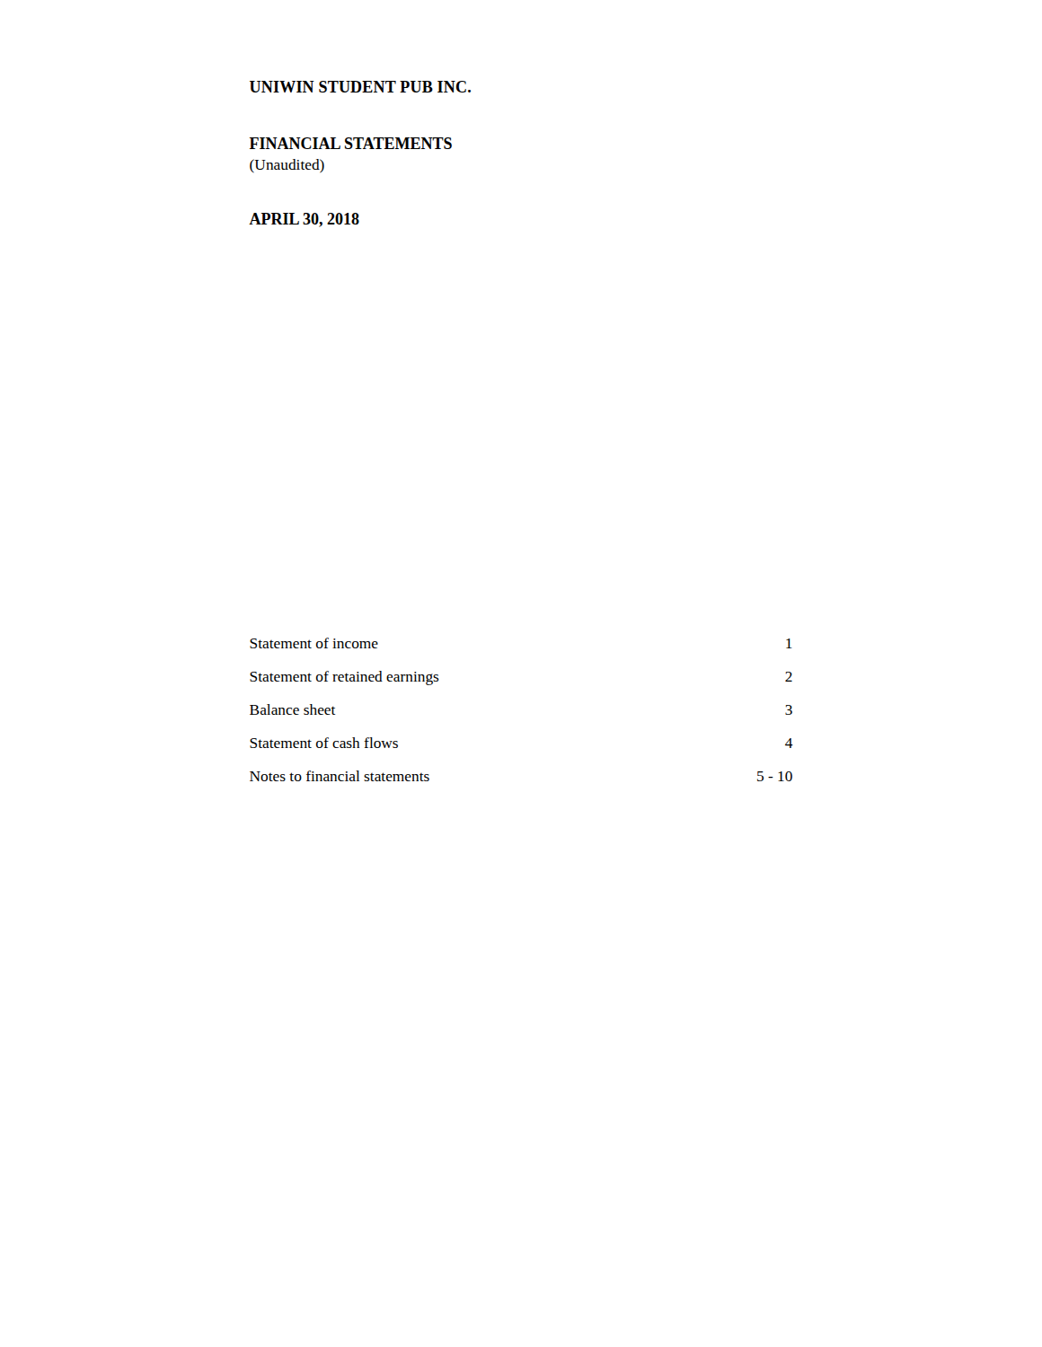UNIWIN STUDENT PUB INC.
FINANCIAL STATEMENTS
(Unaudited)
APRIL 30, 2018
| Statement of income | 1 |
| Statement of retained earnings | 2 |
| Balance sheet | 3 |
| Statement of cash flows | 4 |
| Notes to financial statements | 5 - 10 |